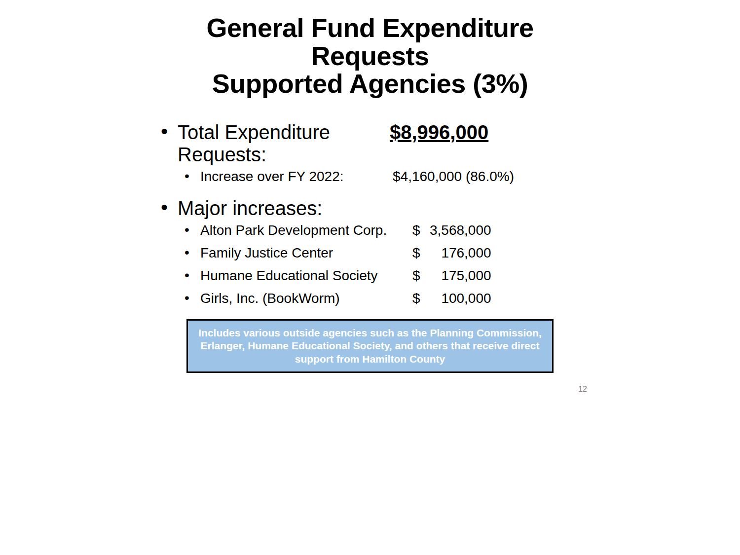General Fund Expenditure Requests
Supported Agencies (3%)
Total Expenditure Requests: $8,996,000
Increase over FY 2022: $4,160,000 (86.0%)
Major increases:
Alton Park Development Corp. $3,568,000
Family Justice Center $176,000
Humane Educational Society $175,000
Girls, Inc. (BookWorm) $100,000
Includes various outside agencies such as the Planning Commission, Erlanger, Humane Educational Society, and others that receive direct support from Hamilton County
12